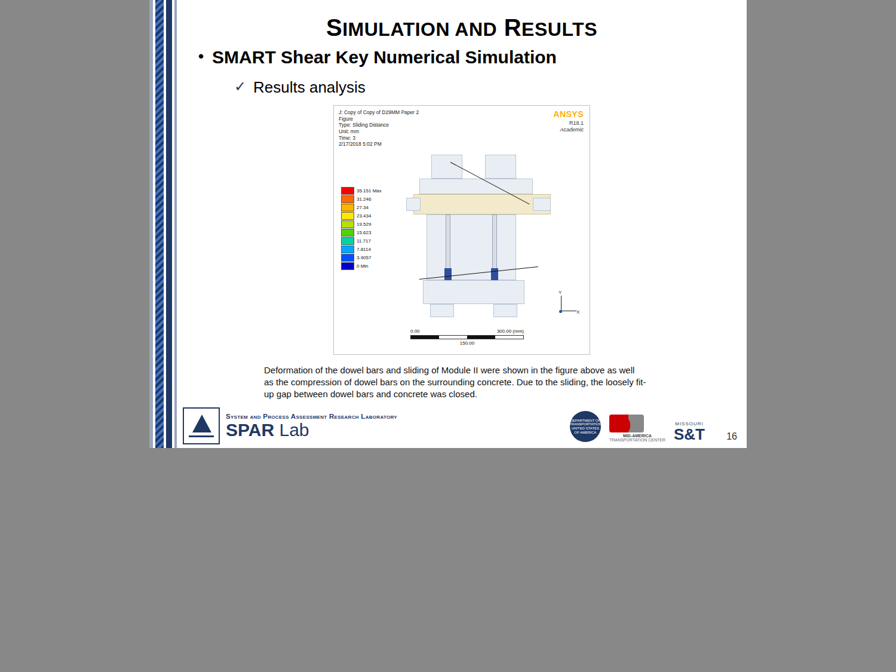SIMULATION AND RESULTS
• SMART Shear Key Numerical Simulation
✓ Results analysis
J: Copy of Copy of D29MM Paper 2
Figure
Type: Sliding Distance
Unit: mm
Time: 3
2/17/2018 5:02 PM
ANSYS
R18.1
Academic
35.151 Max
31.246
27.34
23.434
19.529
15.623
11.717
7.8114
3.9057
0 Min
Y
X
0.00300.00 (mm)
150.00
Deformation of the dowel bars and sliding of Module II were shown in the figure above as well as the compression of dowel bars on the surrounding concrete. Due to the sliding, the loosely fit-up gap between dowel bars and concrete was closed.
System and Process Assessment Research Laboratory
SPAR Lab
DEPARTMENT OF TRANSPORTATION
UNITED STATES OF AMERICA
MID-AMERICA
TRANSPORTATION CENTER
MISSOURI
S&T
16